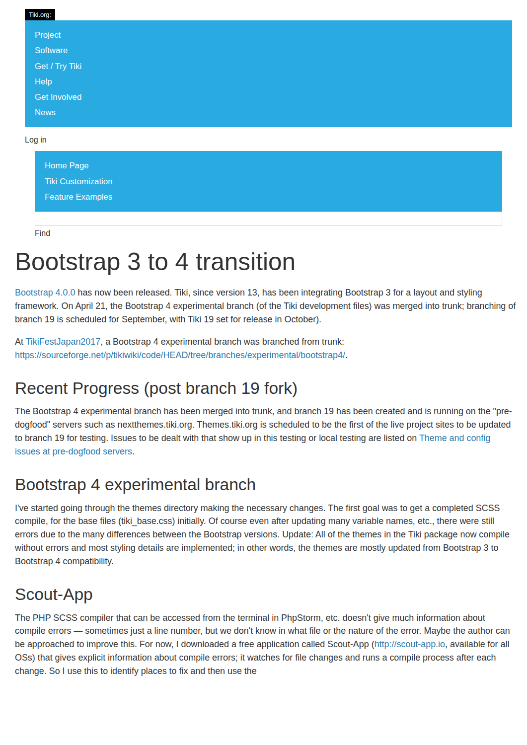Tiki.org:
Project
Software
Get / Try Tiki
Help
Get Involved
News
Log in
Home Page
Tiki Customization
Feature Examples
Find
Bootstrap 3 to 4 transition
Bootstrap 4.0.0 has now been released. Tiki, since version 13, has been integrating Bootstrap 3 for a layout and styling framework. On April 21, the Bootstrap 4 experimental branch (of the Tiki development files) was merged into trunk; branching of branch 19 is scheduled for September, with Tiki 19 set for release in October).
At TikiFestJapan2017, a Bootstrap 4 experimental branch was branched from trunk: https://sourceforge.net/p/tikiwiki/code/HEAD/tree/branches/experimental/bootstrap4/.
Recent Progress (post branch 19 fork)
The Bootstrap 4 experimental branch has been merged into trunk, and branch 19 has been created and is running on the "pre-dogfood" servers such as nextthemes.tiki.org. Themes.tiki.org is scheduled to be the first of the live project sites to be updated to branch 19 for testing. Issues to be dealt with that show up in this testing or local testing are listed on Theme and config issues at pre-dogfood servers.
Bootstrap 4 experimental branch
I've started going through the themes directory making the necessary changes. The first goal was to get a completed SCSS compile, for the base files (tiki_base.css) initially. Of course even after updating many variable names, etc., there were still errors due to the many differences between the Bootstrap versions. Update: All of the themes in the Tiki package now compile without errors and most styling details are implemented; in other words, the themes are mostly updated from Bootstrap 3 to Bootstrap 4 compatibility.
Scout-App
The PHP SCSS compiler that can be accessed from the terminal in PhpStorm, etc. doesn't give much information about compile errors — sometimes just a line number, but we don't know in what file or the nature of the error. Maybe the author can be approached to improve this. For now, I downloaded a free application called Scout-App (http://scout-app.io, available for all OSs) that gives explicit information about compile errors; it watches for file changes and runs a compile process after each change. So I use this to identify places to fix and then use the